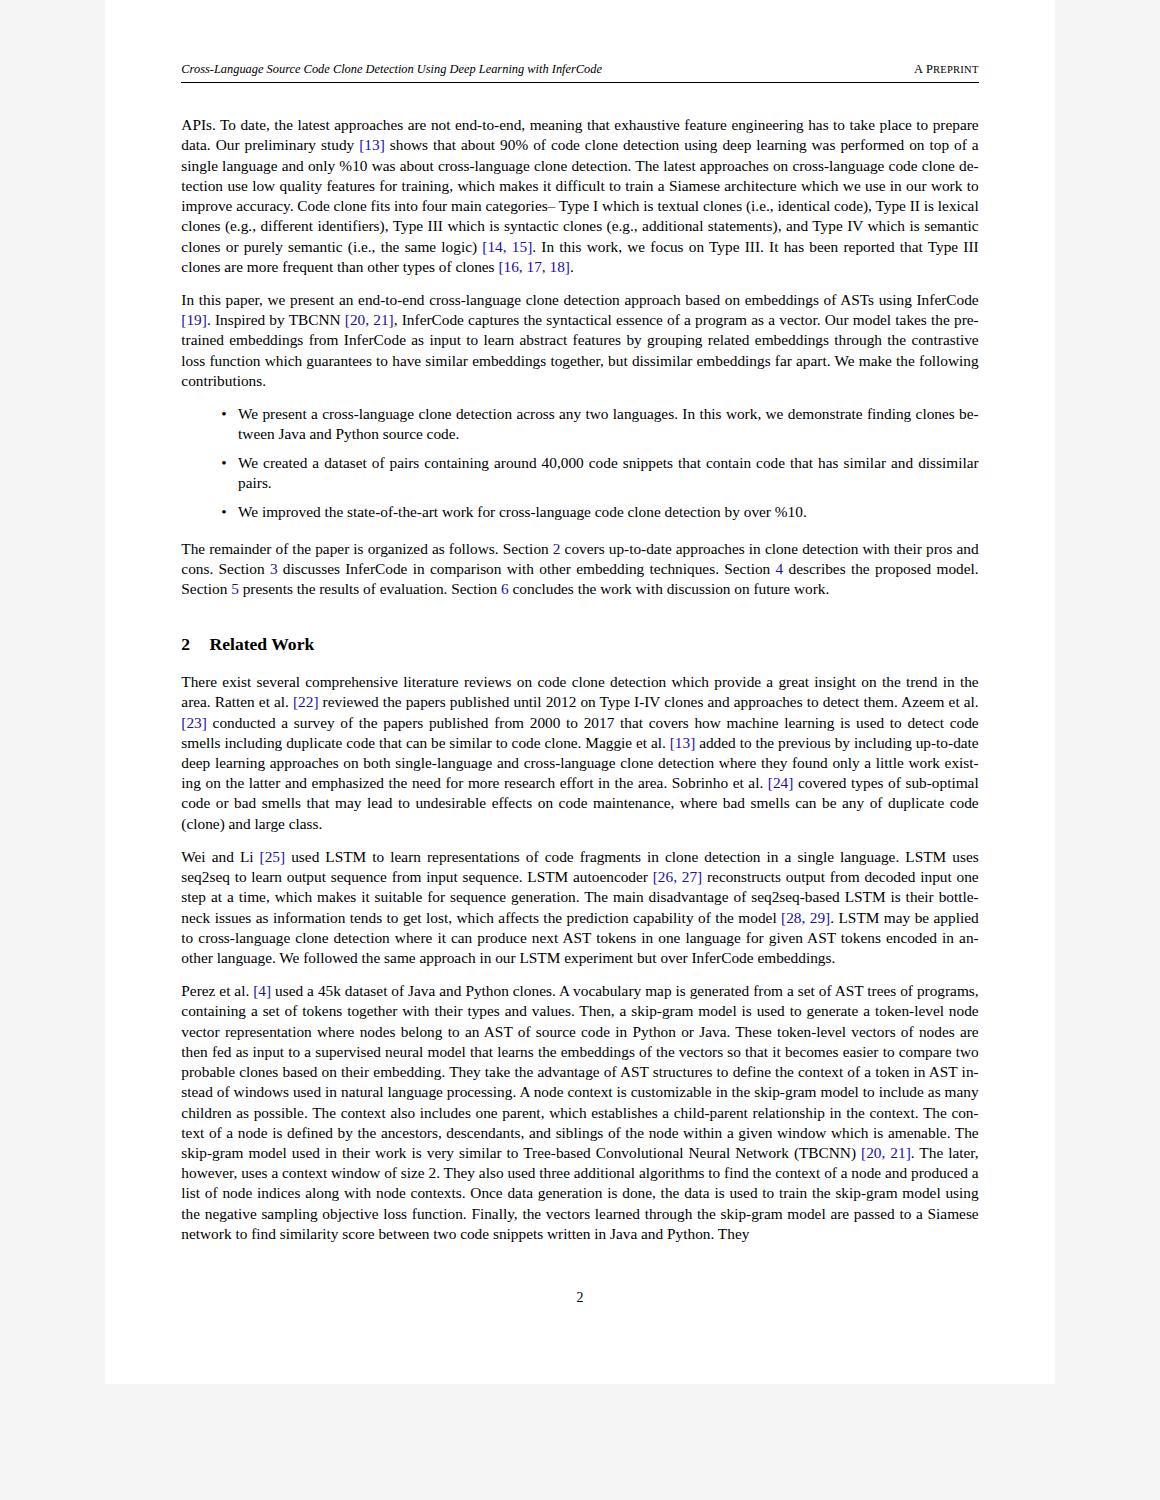Cross-Language Source Code Clone Detection Using Deep Learning with InferCode A PREPRINT
APIs. To date, the latest approaches are not end-to-end, meaning that exhaustive feature engineering has to take place to prepare data. Our preliminary study [13] shows that about 90% of code clone detection using deep learning was performed on top of a single language and only %10 was about cross-language clone detection. The latest approaches on cross-language code clone detection use low quality features for training, which makes it difficult to train a Siamese architecture which we use in our work to improve accuracy. Code clone fits into four main categories– Type I which is textual clones (i.e., identical code), Type II is lexical clones (e.g., different identifiers), Type III which is syntactic clones (e.g., additional statements), and Type IV which is semantic clones or purely semantic (i.e., the same logic) [14, 15]. In this work, we focus on Type III. It has been reported that Type III clones are more frequent than other types of clones [16, 17, 18].
In this paper, we present an end-to-end cross-language clone detection approach based on embeddings of ASTs using InferCode [19]. Inspired by TBCNN [20, 21], InferCode captures the syntactical essence of a program as a vector. Our model takes the pre-trained embeddings from InferCode as input to learn abstract features by grouping related embeddings through the contrastive loss function which guarantees to have similar embeddings together, but dissimilar embeddings far apart. We make the following contributions.
We present a cross-language clone detection across any two languages. In this work, we demonstrate finding clones between Java and Python source code.
We created a dataset of pairs containing around 40,000 code snippets that contain code that has similar and dissimilar pairs.
We improved the state-of-the-art work for cross-language code clone detection by over %10.
The remainder of the paper is organized as follows. Section 2 covers up-to-date approaches in clone detection with their pros and cons. Section 3 discusses InferCode in comparison with other embedding techniques. Section 4 describes the proposed model. Section 5 presents the results of evaluation. Section 6 concludes the work with discussion on future work.
2 Related Work
There exist several comprehensive literature reviews on code clone detection which provide a great insight on the trend in the area. Ratten et al. [22] reviewed the papers published until 2012 on Type I-IV clones and approaches to detect them. Azeem et al. [23] conducted a survey of the papers published from 2000 to 2017 that covers how machine learning is used to detect code smells including duplicate code that can be similar to code clone. Maggie et al. [13] added to the previous by including up-to-date deep learning approaches on both single-language and cross-language clone detection where they found only a little work existing on the latter and emphasized the need for more research effort in the area. Sobrinho et al. [24] covered types of sub-optimal code or bad smells that may lead to undesirable effects on code maintenance, where bad smells can be any of duplicate code (clone) and large class.
Wei and Li [25] used LSTM to learn representations of code fragments in clone detection in a single language. LSTM uses seq2seq to learn output sequence from input sequence. LSTM autoencoder [26, 27] reconstructs output from decoded input one step at a time, which makes it suitable for sequence generation. The main disadvantage of seq2seq-based LSTM is their bottleneck issues as information tends to get lost, which affects the prediction capability of the model [28, 29]. LSTM may be applied to cross-language clone detection where it can produce next AST tokens in one language for given AST tokens encoded in another language. We followed the same approach in our LSTM experiment but over InferCode embeddings.
Perez et al. [4] used a 45k dataset of Java and Python clones. A vocabulary map is generated from a set of AST trees of programs, containing a set of tokens together with their types and values. Then, a skip-gram model is used to generate a token-level node vector representation where nodes belong to an AST of source code in Python or Java. These token-level vectors of nodes are then fed as input to a supervised neural model that learns the embeddings of the vectors so that it becomes easier to compare two probable clones based on their embedding. They take the advantage of AST structures to define the context of a token in AST instead of windows used in natural language processing. A node context is customizable in the skip-gram model to include as many children as possible. The context also includes one parent, which establishes a child-parent relationship in the context. The context of a node is defined by the ancestors, descendants, and siblings of the node within a given window which is amenable. The skip-gram model used in their work is very similar to Tree-based Convolutional Neural Network (TBCNN) [20, 21]. The later, however, uses a context window of size 2. They also used three additional algorithms to find the context of a node and produced a list of node indices along with node contexts. Once data generation is done, the data is used to train the skip-gram model using the negative sampling objective loss function. Finally, the vectors learned through the skip-gram model are passed to a Siamese network to find similarity score between two code snippets written in Java and Python. They
2